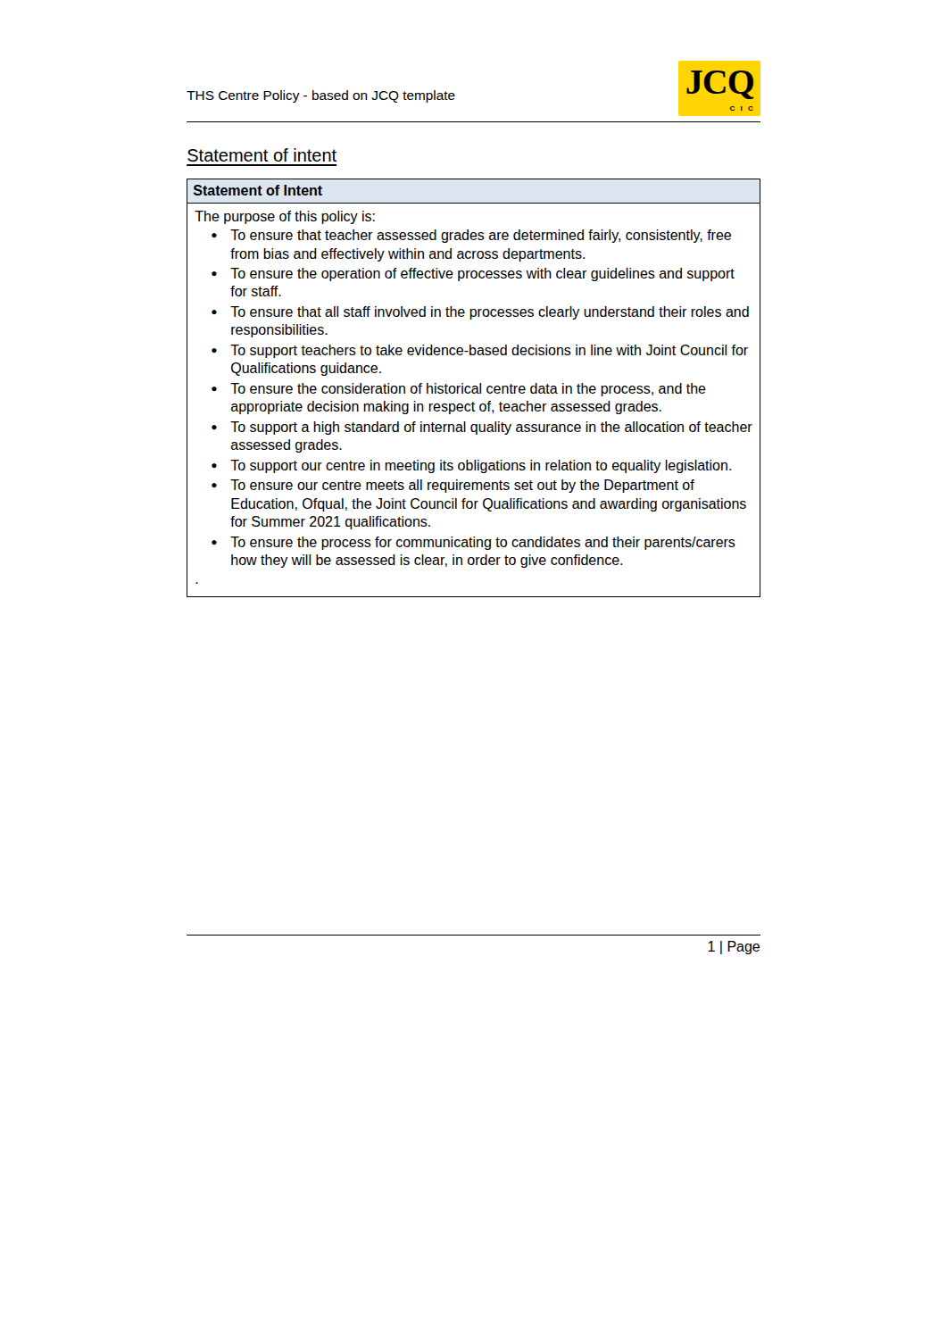THS Centre Policy - based on JCQ template
JCQ C I C
Statement of intent
| Statement of Intent |
| --- |
| The purpose of this policy is: To ensure that teacher assessed grades are determined fairly, consistently, free from bias and effectively within and across departments. To ensure the operation of effective processes with clear guidelines and support for staff. To ensure that all staff involved in the processes clearly understand their roles and responsibilities. To support teachers to take evidence-based decisions in line with Joint Council for Qualifications guidance. To ensure the consideration of historical centre data in the process, and the appropriate decision making in respect of, teacher assessed grades. To support a high standard of internal quality assurance in the allocation of teacher assessed grades. To support our centre in meeting its obligations in relation to equality legislation. To ensure our centre meets all requirements set out by the Department of Education, Ofqual, the Joint Council for Qualifications and awarding organisations for Summer 2021 qualifications. To ensure the process for communicating to candidates and their parents/carers how they will be assessed is clear, in order to give confidence. . |
1 | Page